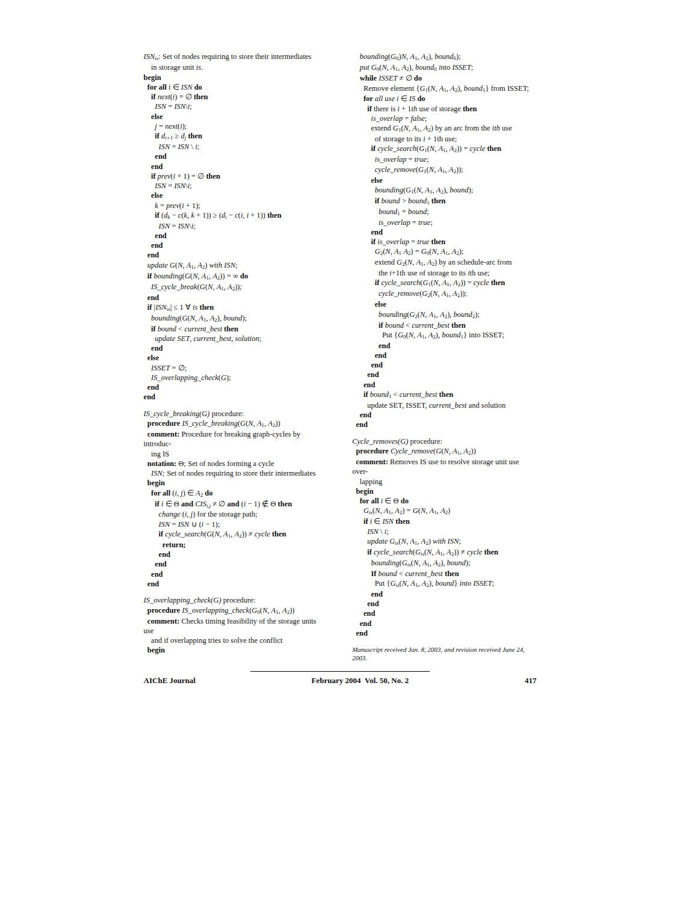ISNis: Set of nodes requiring to store their intermediates
    in storage unit is.
begin
  for all i ∈ ISN do
    if next(i) = ∅ then
      ISN = ISN\i;
    else
      j = next(i);
      if di+1 ≥ dj then
        ISN = ISN \ i;
      end
    end
    if prev(i + 1) = ∅ then
      ISN = ISN\i;
    else
      k = prev(i + 1);
      if (dk − c(k, k + 1)) ≥ (di − c(i, i + 1)) then
        ISN = ISN\i;
      end
    end
  end
  update G(N, A1, A2) with ISN;
  if bounding(G(N, A1, A2)) = ∞ do
    IS_cycle_break(G(N, A1, A2));
  end
  if |ISNis| ≤ 1 ∀ is then
    bounding(G(N, A1, A2), bound);
    if bound < current_best then
      update SET, current_best, solution;
    end
  else
    ISSET = ∅;
    IS_overlapping_check(G);
  end
end
IS_cycle_breaking(G) procedure:
  procedure IS_cycle_breaking(G(N, A1, A2))
  comment: Procedure for breaking graph-cycles by introduc-
    ing IS
  notation: Θ; Set of nodes forming a cycle
    ISN; Set of nodes requiring to store their intermediates
  begin
    for all (i, j) ∈ A2 do
      if i ∈ Θ and CISi,j ≠ ∅ and (i − 1) ∉ Θ then
        change (i, j) for the storage path;
        ISN = ISN ∪ (i − 1);
        if cycle_search(G(N, A1, A2)) ≠ cycle then
          return;
        end
      end
    end
  end
IS_overlapping_check(G) procedure:
  procedure IS_overlapping_check(G0(N, A1, A2))
  comment: Checks timing feasibility of the storage units use
    and if overlapping tries to solve the conflict
  begin
    bounding(G0)N, A1, A2), bound0);
    put G0(N, A1, A2), bound0 into ISSET;
    while ISSET ≠ ∅ do
      Remove element {G1(N, A1, A2), bound1} from ISSET;
      for all use i ∈ IS do
        if there is i + 1th use of storage then
          is_overlap = false;
          extend G1(N, A1, A2) by an arc from the ith use
            of storage to its i + 1th use;
          if cycle_search(G1(N, A1, A2)) = cycle then
            is_overlap = true;
            cycle_remove(G1(N, A1, A2));
          else
            bounding(G1(N, A1, A2), bound);
            if bound > bound1 then
              bound1 = bound;
              is_overlap = true;
          end
          if is_overlap = true then
            G2(N, A1 A2) = G0(N, A1, A2);
            extend G2(N, A1, A2) by an schedule-arc from
              the i+1th use of storage to its ith use;
            if cycle_search(G1(N, A1, A2)) = cycle then
              cycle_remove(G2(N, A1, A2));
            else
              bounding(G2(N, A1, A2), bound2);
              if bound < current_best then
                Put {G0(N, A1, A2), bound1} into ISSET;
              end
            end
          end
        end
      end
      if bound1 < current_best then
        update SET, ISSET, current_best and solution
    end
  end
Cycle_removes(G) procedure:
  procedure Cycle_remove(G(N, A1, A2))
  comment: Removes IS use to resolve storage unit use over-
    lapping
  begin
    for all i ∈ Θ do
      Gis(N, A1, A2) = G(N, A1, A2)
      if i ∈ ISN then
        ISN \ i;
        update Gis(N, A1, A2) with ISN;
        if cycle_search(Gis(N, A1, A2)) ≠ cycle then
          bounding(Gis(N, A1, A2), bound);
          If bound < current_best then
            Put {Gis(N, A1, A2), bound} into ISSET;
          end
        end
      end
    end
  end
Manuscript received Jan. 8, 2003, and revision received June 24, 2003.
AIChE Journal
February 2004 Vol. 50, No. 2
417